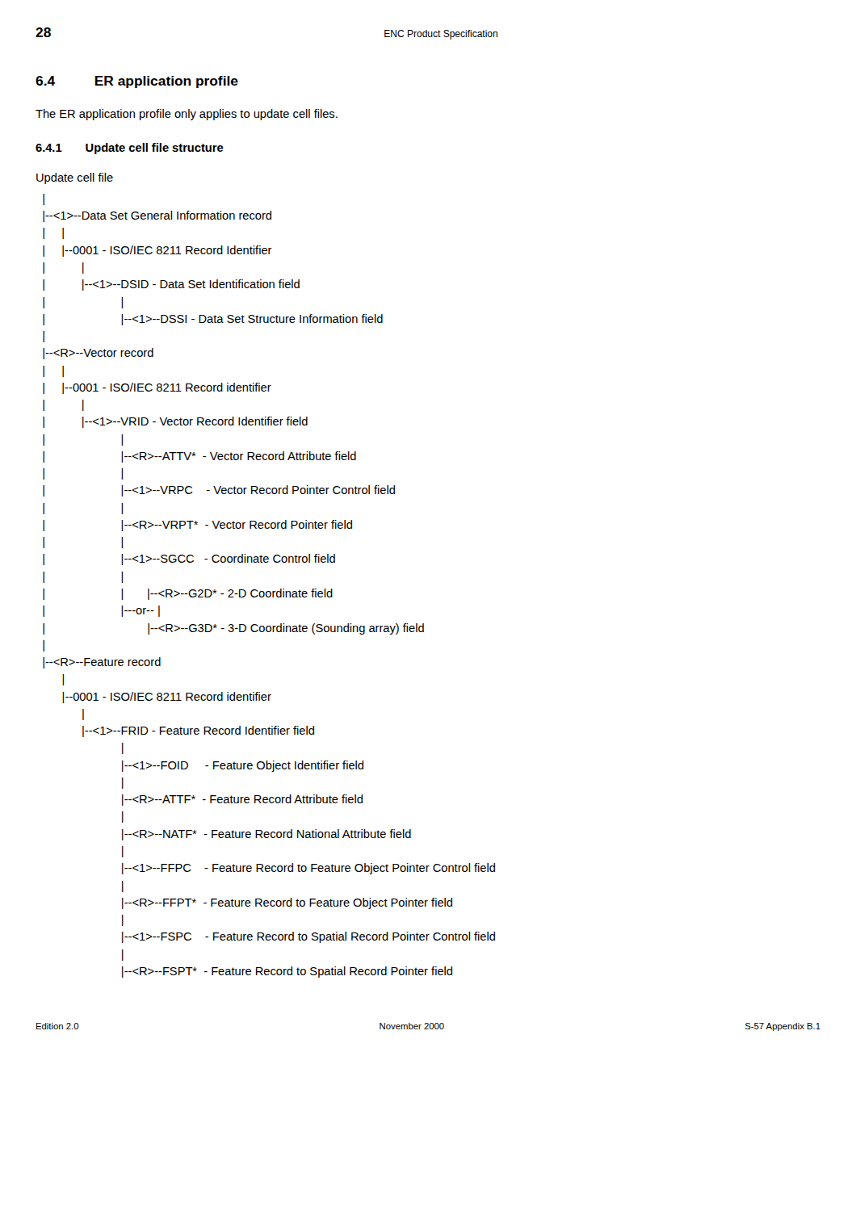28
ENC Product Specification
6.4 ER application profile
The ER application profile only applies to update cell files.
6.4.1 Update cell file structure
Update cell file
  |
  |--<1>--Data Set General Information record
  |     |
  |     |--0001 - ISO/IEC 8211 Record Identifier
  |           |
  |           |--<1>--DSID - Data Set Identification field
  |                       |
  |                       |--<1>--DSSI - Data Set Structure Information field
  |
  |--<R>--Vector record
  |     |
  |     |--0001 - ISO/IEC 8211 Record identifier
  |           |
  |           |--<1>--VRID - Vector Record Identifier field
  |                       |
  |                       |--<R>--ATTV*  - Vector Record Attribute field
  |                       |
  |                       |--<1>--VRPC    - Vector Record Pointer Control field
  |                       |
  |                       |--<R>--VRPT*  - Vector Record Pointer field
  |                       |
  |                       |--<1>--SGCC   - Coordinate Control field
  |                       |
  |                       |       |--<R>--G2D* - 2-D Coordinate field
  |                       |---or-- |
  |                               |--<R>--G3D* - 3-D Coordinate (Sounding array) field
  |
  |--<R>--Feature record
        |
        |--0001 - ISO/IEC 8211 Record identifier
              |
              |--<1>--FRID - Feature Record Identifier field
                          |
                          |--<1>--FOID     - Feature Object Identifier field
                          |
                          |--<R>--ATTF*  - Feature Record Attribute field
                          |
                          |--<R>--NATF*  - Feature Record National Attribute field
                          |
                          |--<1>--FFPC    - Feature Record to Feature Object Pointer Control field
                          |
                          |--<R>--FFPT*  - Feature Record to Feature Object Pointer field
                          |
                          |--<1>--FSPC    - Feature Record to Spatial Record Pointer Control field
                          |
                          |--<R>--FSPT*  - Feature Record to Spatial Record Pointer field
Edition 2.0 November 2000 S-57 Appendix B.1